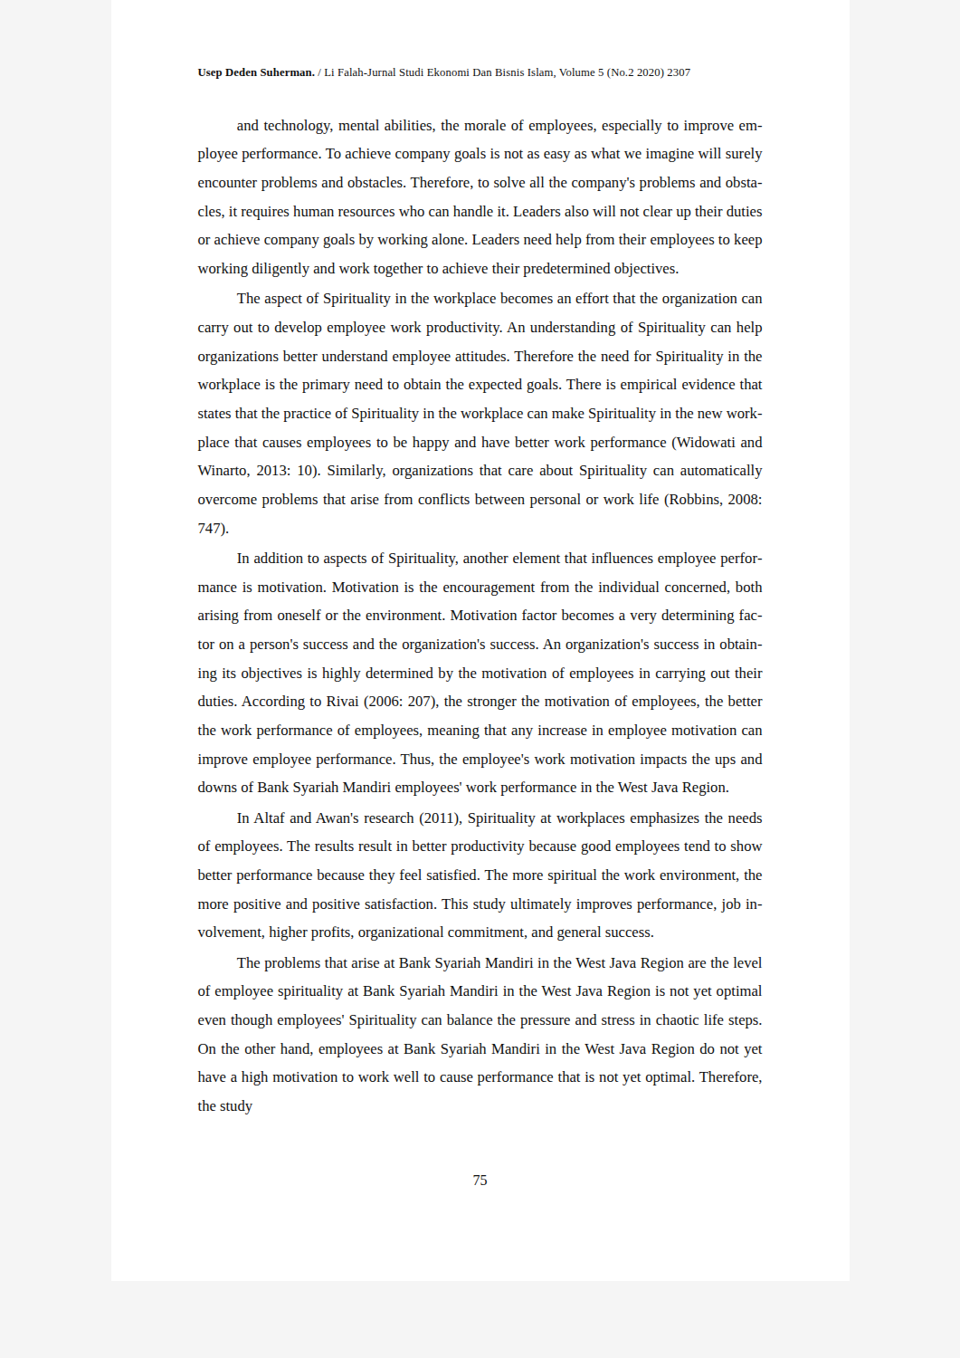Usep Deden Suherman. / Li Falah-Jurnal Studi Ekonomi Dan Bisnis Islam, Volume 5 (No.2 2020) 2307
and technology, mental abilities, the morale of employees, especially to improve employee performance. To achieve company goals is not as easy as what we imagine will surely encounter problems and obstacles. Therefore, to solve all the company's problems and obstacles, it requires human resources who can handle it. Leaders also will not clear up their duties or achieve company goals by working alone. Leaders need help from their employees to keep working diligently and work together to achieve their predetermined objectives.
The aspect of Spirituality in the workplace becomes an effort that the organization can carry out to develop employee work productivity. An understanding of Spirituality can help organizations better understand employee attitudes. Therefore the need for Spirituality in the workplace is the primary need to obtain the expected goals. There is empirical evidence that states that the practice of Spirituality in the workplace can make Spirituality in the new workplace that causes employees to be happy and have better work performance (Widowati and Winarto, 2013: 10). Similarly, organizations that care about Spirituality can automatically overcome problems that arise from conflicts between personal or work life (Robbins, 2008: 747).
In addition to aspects of Spirituality, another element that influences employee performance is motivation. Motivation is the encouragement from the individual concerned, both arising from oneself or the environment. Motivation factor becomes a very determining factor on a person's success and the organization's success. An organization's success in obtaining its objectives is highly determined by the motivation of employees in carrying out their duties. According to Rivai (2006: 207), the stronger the motivation of employees, the better the work performance of employees, meaning that any increase in employee motivation can improve employee performance. Thus, the employee's work motivation impacts the ups and downs of Bank Syariah Mandiri employees' work performance in the West Java Region.
In Altaf and Awan's research (2011), Spirituality at workplaces emphasizes the needs of employees. The results result in better productivity because good employees tend to show better performance because they feel satisfied. The more spiritual the work environment, the more positive and positive satisfaction. This study ultimately improves performance, job involvement, higher profits, organizational commitment, and general success.
The problems that arise at Bank Syariah Mandiri in the West Java Region are the level of employee spirituality at Bank Syariah Mandiri in the West Java Region is not yet optimal even though employees' Spirituality can balance the pressure and stress in chaotic life steps. On the other hand, employees at Bank Syariah Mandiri in the West Java Region do not yet have a high motivation to work well to cause performance that is not yet optimal. Therefore, the study
75